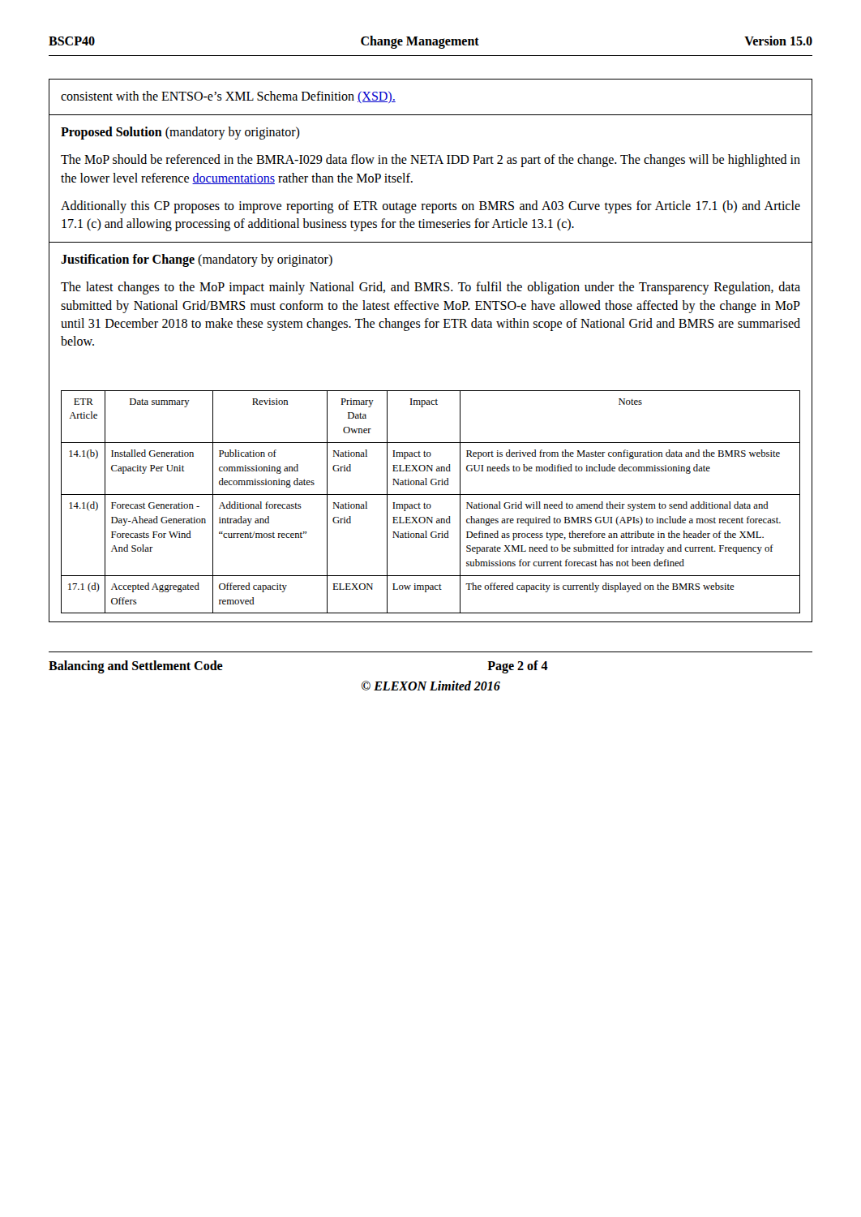BSCP40
Change Management
Version 15.0
consistent with the ENTSO-e’s XML Schema Definition (XSD).
Proposed Solution (mandatory by originator)
The MoP should be referenced in the BMRA-I029 data flow in the NETA IDD Part 2 as part of the change. The changes will be highlighted in the lower level reference documentations rather than the MoP itself.
Additionally this CP proposes to improve reporting of ETR outage reports on BMRS and A03 Curve types for Article 17.1 (b) and Article 17.1 (c) and allowing processing of additional business types for the timeseries for Article 13.1 (c).
Justification for Change (mandatory by originator)
The latest changes to the MoP impact mainly National Grid, and BMRS. To fulfil the obligation under the Transparency Regulation, data submitted by National Grid/BMRS must conform to the latest effective MoP. ENTSO-e have allowed those affected by the change in MoP until 31 December 2018 to make these system changes. The changes for ETR data within scope of National Grid and BMRS are summarised below.
| ETR Article | Data summary | Revision | Primary Data Owner | Impact | Notes |
| --- | --- | --- | --- | --- | --- |
| 14.1(b) | Installed Generation Capacity Per Unit | Publication of commissioning and decommissioning dates | National Grid | Impact to ELEXON and National Grid | Report is derived from the Master configuration data and the BMRS website GUI needs to be modified to include decommissioning date |
| 14.1(d) | Forecast Generation - Day-Ahead Generation Forecasts For Wind And Solar | Additional forecasts intraday and “current/most recent” | National Grid | Impact to ELEXON and National Grid | National Grid will need to amend their system to send additional data and changes are required to BMRS GUI (APIs) to include a most recent forecast. Defined as process type, therefore an attribute in the header of the XML. Separate XML need to be submitted for intraday and current. Frequency of submissions for current forecast has not been defined |
| 17.1 (d) | Accepted Aggregated Offers | Offered capacity removed | ELEXON | Low impact | The offered capacity is currently displayed on the BMRS website |
Balancing and Settlement Code
Page 2 of 4
© ELEXON Limited 2016